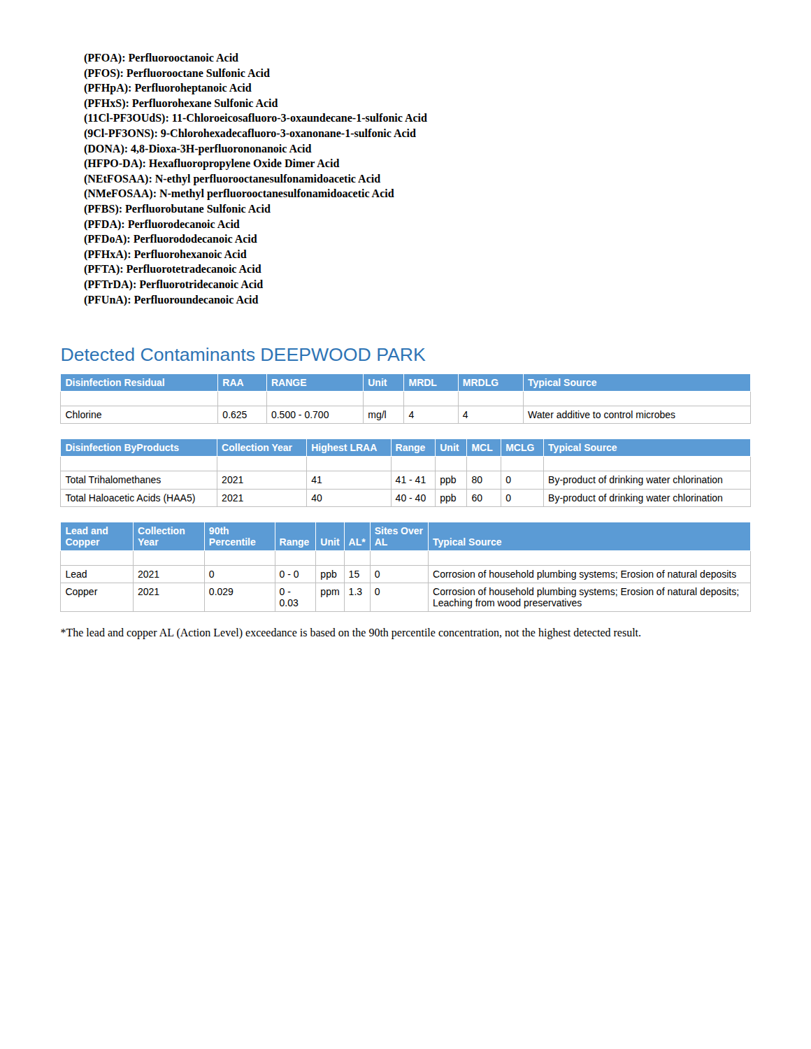(PFOA): Perfluorooctanoic Acid
(PFOS): Perfluorooctane Sulfonic Acid
(PFHpA): Perfluoroheptanoic Acid
(PFHxS): Perfluorohexane Sulfonic Acid
(11Cl-PF3OUdS): 11-Chloroeicosafluoro-3-oxaundecane-1-sulfonic Acid
(9Cl-PF3ONS): 9-Chlorohexadecafluoro-3-oxanonane-1-sulfonic Acid
(DONA): 4,8-Dioxa-3H-perfluorononanoic Acid
(HFPO-DA): Hexafluoropropylene Oxide Dimer Acid
(NEtFOSAA): N-ethyl perfluorooctanesulfonamidoacetic Acid
(NMeFOSAA): N-methyl perfluorooctanesulfonamidoacetic Acid
(PFBS): Perfluorobutane Sulfonic Acid
(PFDA): Perfluorodecanoic Acid
(PFDoA): Perfluorododecanoic Acid
(PFHxA): Perfluorohexanoic Acid
(PFTA): Perfluorotetradecanoic Acid
(PFTrDA): Perfluorotridecanoic Acid
(PFUnA): Perfluoroundecanoic Acid
Detected Contaminants DEEPWOOD PARK
| Disinfection Residual | RAA | RANGE | Unit | MRDL | MRDLG | Typical Source |
| --- | --- | --- | --- | --- | --- | --- |
| Chlorine | 0.625 | 0.500 - 0.700 | mg/l | 4 | 4 | Water additive to control microbes |
| Disinfection ByProducts | Collection Year | Highest LRAA | Range | Unit | MCL | MCLG | Typical Source |
| --- | --- | --- | --- | --- | --- | --- | --- |
| Total Trihalomethanes | 2021 | 41 | 41 - 41 | ppb | 80 | 0 | By-product of drinking water chlorination |
| Total Haloacetic Acids (HAA5) | 2021 | 40 | 40 - 40 | ppb | 60 | 0 | By-product of drinking water chlorination |
| Lead and Copper | Collection Year | 90th Percentile | Range | Unit | AL* | Sites Over AL | Typical Source |
| --- | --- | --- | --- | --- | --- | --- | --- |
| Lead | 2021 | 0 | 0 - 0 | ppb | 15 | 0 | Corrosion of household plumbing systems; Erosion of natural deposits |
| Copper | 2021 | 0.029 | 0 - 0.03 | ppm | 1.3 | 0 | Corrosion of household plumbing systems; Erosion of natural deposits; Leaching from wood preservatives |
*The lead and copper AL (Action Level) exceedance is based on the 90th percentile concentration, not the highest detected result.